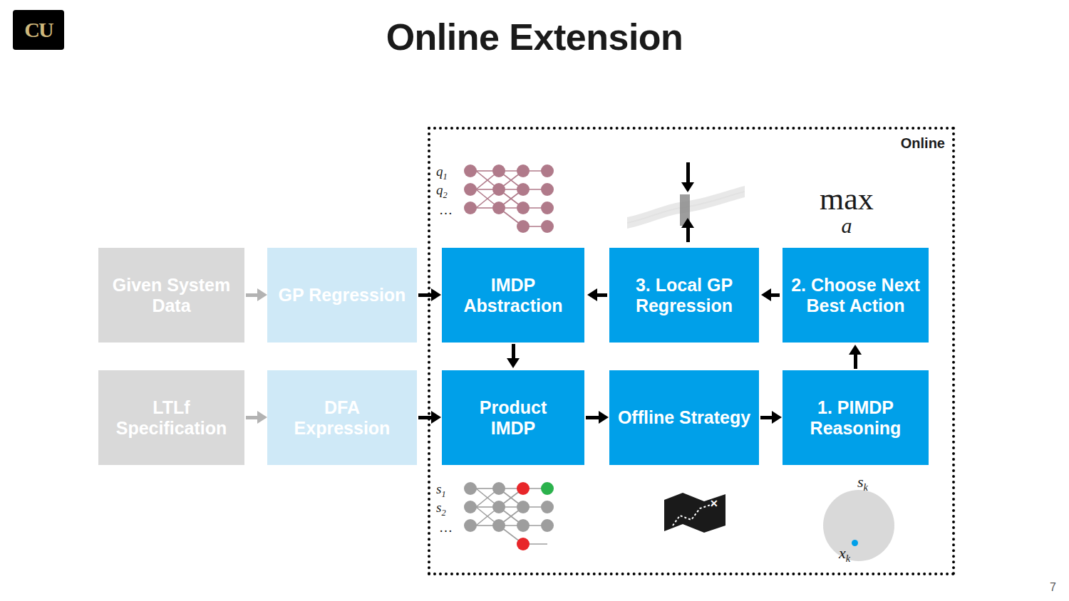CU
Online Extension
Online
max
a
q1
q2
…
s1
s2
…
✕
sk
xk
Given System
Data
GP Regression
IMDP
Abstraction
3. Local GP
Regression
2. Choose Next
Best Action
LTLf
Specification
DFA
Expression
Product
IMDP
Offline Strategy
1. PIMDP
Reasoning
7